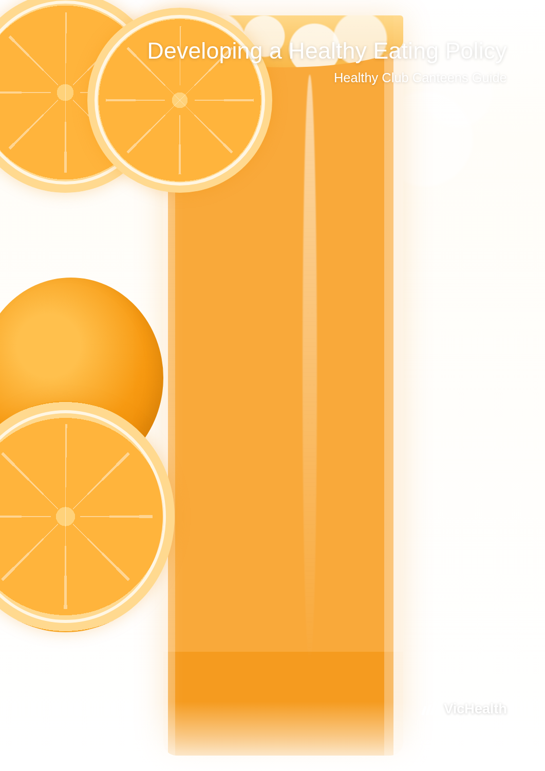Developing a Healthy Eating Policy
Healthy Club Canteens Guide
VicHealth